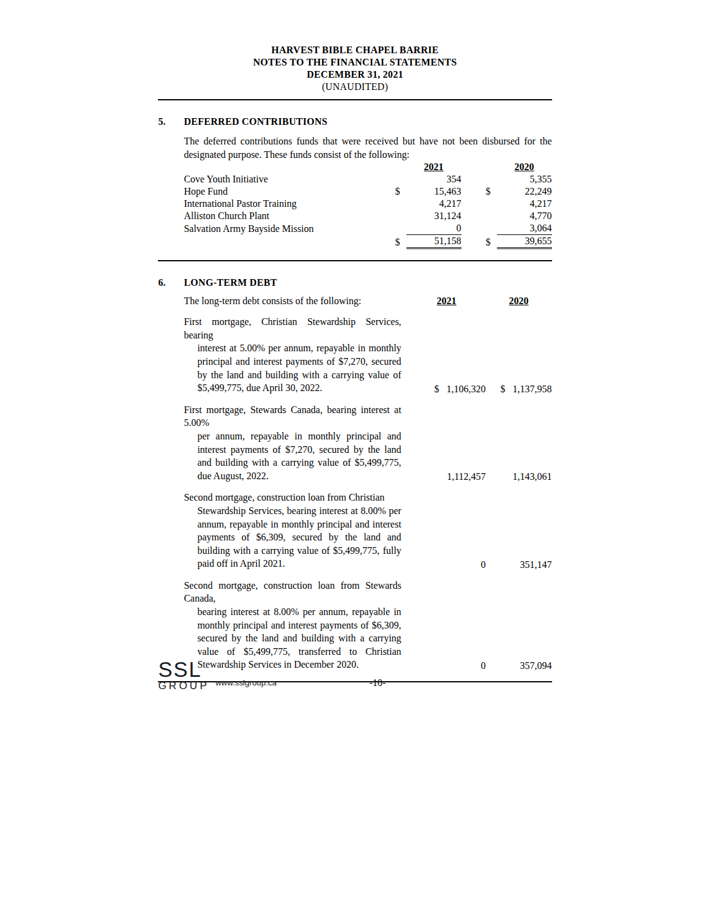HARVEST BIBLE CHAPEL BARRIE
NOTES TO THE FINANCIAL STATEMENTS
DECEMBER 31, 2021
(UNAUDITED)
5.
DEFERRED CONTRIBUTIONS
The deferred contributions funds that were received but have not been disbursed for the designated purpose. These funds consist of the following:
| | | 2021 | | | 2020 |
| Cove Youth Initiative | | 354 | | | 5,355 |
| Hope Fund | $ | 15,463 | | $ | 22,249 |
| International Pastor Training | | 4,217 | | | 4,217 |
| Alliston Church Plant | | 31,124 | | | 4,770 |
| Salvation Army Bayside Mission | | 0 | | | 3,064 |
| | $ | 51,158 | | $ | 39,655 |
6.
LONG-TERM DEBT
The long-term debt consists of the following:
2021
2020
First mortgage, Christian Stewardship Services, bearing interest at 5.00% per annum, repayable in monthly principal and interest payments of $7,270, secured by the land and building with a carrying value of $5,499,775, due April 30, 2022.
$1,106,320
$1,137,958
First mortgage, Stewards Canada, bearing interest at 5.00% per annum, repayable in monthly principal and interest payments of $7,270, secured by the land and building with a carrying value of $5,499,775, due August, 2022.
1,112,457
1,143,061
Second mortgage, construction loan from Christian Stewardship Services, bearing interest at 8.00% per annum, repayable in monthly principal and interest payments of $6,309, secured by the land and building with a carrying value of $5,499,775, fully paid off in April 2021.
0
351,147
Second mortgage, construction loan from Stewards Canada, bearing interest at 8.00% per annum, repayable in monthly principal and interest payments of $6,309, secured by the land and building with a carrying value of $5,499,775, transferred to Christian Stewardship Services in December 2020.
0
357,094
SSL
GROUP
www.sslgroup.ca
-10-